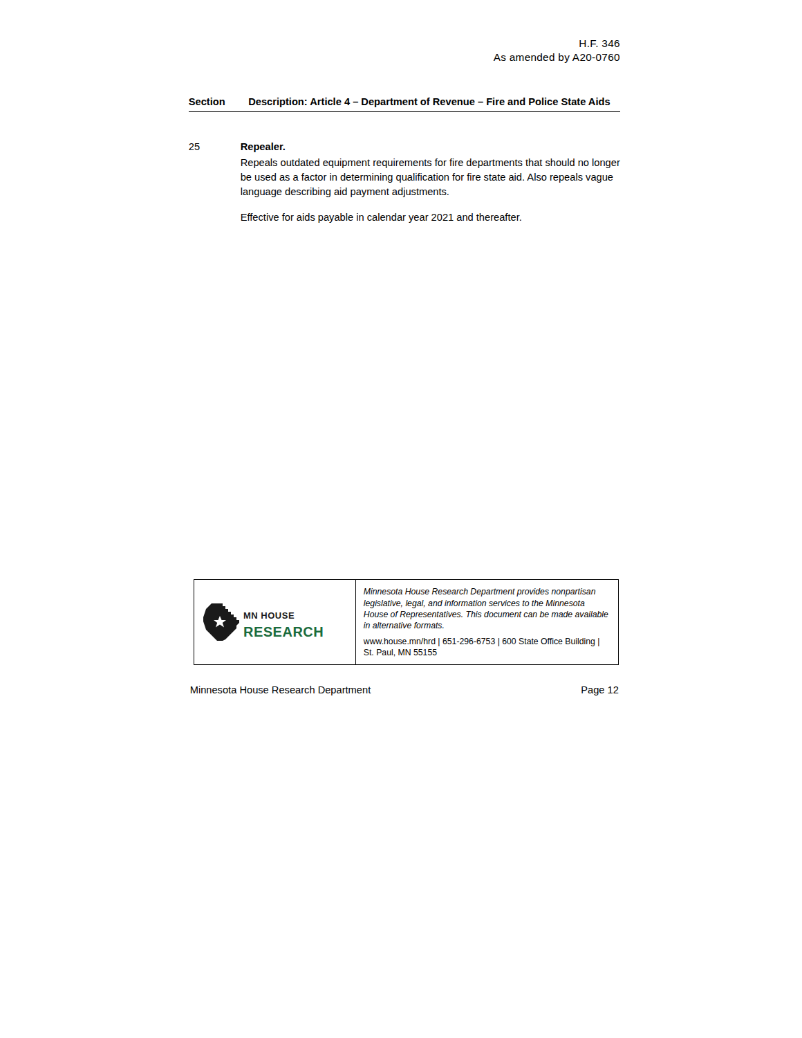H.F. 346 As amended by A20-0760
| Section | Description: Article 4 – Department of Revenue – Fire and Police State Aids |
| --- | --- |
25
Repealer.
Repeals outdated equipment requirements for fire departments that should no longer be used as a factor in determining qualification for fire state aid. Also repeals vague language describing aid payment adjustments.
Effective for aids payable in calendar year 2021 and thereafter.
MN HOUSE RESEARCH
Minnesota House Research Department provides nonpartisan legislative, legal, and information services to the Minnesota House of Representatives. This document can be made available in alternative formats.
www.house.mn/hrd | 651-296-6753 | 600 State Office Building | St. Paul, MN 55155
Minnesota House Research Department Page 12